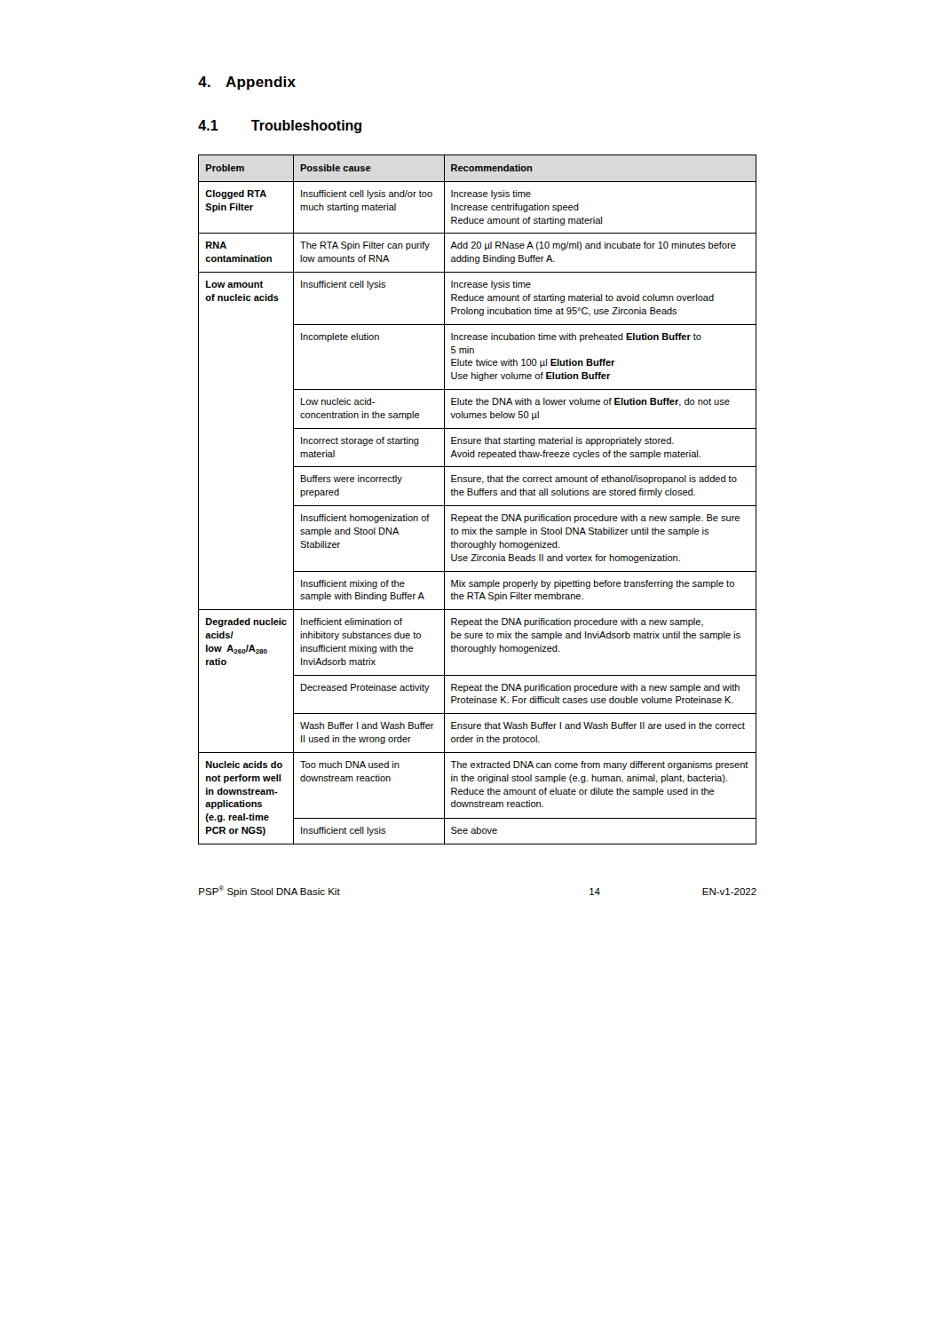4. Appendix
4.1 Troubleshooting
| Problem | Possible cause | Recommendation |
| --- | --- | --- |
| Clogged RTA Spin Filter | Insufficient cell lysis and/or too much starting material | Increase lysis time Increase centrifugation speed Reduce amount of starting material |
| RNA contamination | The RTA Spin Filter can purify low amounts of RNA | Add 20 µl RNase A (10 mg/ml) and incubate for 10 minutes before adding Binding Buffer A. |
| Low amount of nucleic acids | Insufficient cell lysis | Increase lysis time Reduce amount of starting material to avoid column overload Prolong incubation time at 95°C, use Zirconia Beads |
| Incomplete elution | Increase incubation time with preheated Elution Buffer to 5 min Elute twice with 100 µl Elution Buffer Use higher volume of Elution Buffer |
| Low nucleic acid- concentration in the sample | Elute the DNA with a lower volume of Elution Buffer , do not use volumes below 50 µl |
| Incorrect storage of starting material | Ensure that starting material is appropriately stored. Avoid repeated thaw-freeze cycles of the sample material. |
| Buffers were incorrectly prepared | Ensure, that the correct amount of ethanol/isopropanol is added to the Buffers and that all solutions are stored firmly closed. |
| Insufficient homogenization of sample and Stool DNA Stabilizer | Repeat the DNA purification procedure with a new sample. Be sure to mix the sample in Stool DNA Stabilizer until the sample is thoroughly homogenized. Use Zirconia Beads II and vortex for homogenization. |
| Insufficient mixing of the sample with Binding Buffer A | Mix sample properly by pipetting before transferring the sample to the RTA Spin Filter membrane. |
| Degraded nucleic acids/ low A 260 /A 280 ratio | Inefficient elimination of inhibitory substances due to insufficient mixing with the InviAdsorb matrix | Repeat the DNA purification procedure with a new sample, be sure to mix the sample and InviAdsorb matrix until the sample is thoroughly homogenized. |
| Decreased Proteinase activity | Repeat the DNA purification procedure with a new sample and with Proteinase K. For difficult cases use double volume Proteinase K. |
| Wash Buffer I and Wash Buffer II used in the wrong order | Ensure that Wash Buffer I and Wash Buffer II are used in the correct order in the protocol. |
| Nucleic acids do not perform well in downstream-applications (e.g. real-time PCR or NGS) | Too much DNA used in downstream reaction | The extracted DNA can come from many different organisms present in the original stool sample (e.g. human, animal, plant, bacteria). Reduce the amount of eluate or dilute the sample used in the downstream reaction. |
| Insufficient cell lysis | See above |
| PSP ® Spin Stool DNA Basic Kit | 14 | EN-v1-2022 |